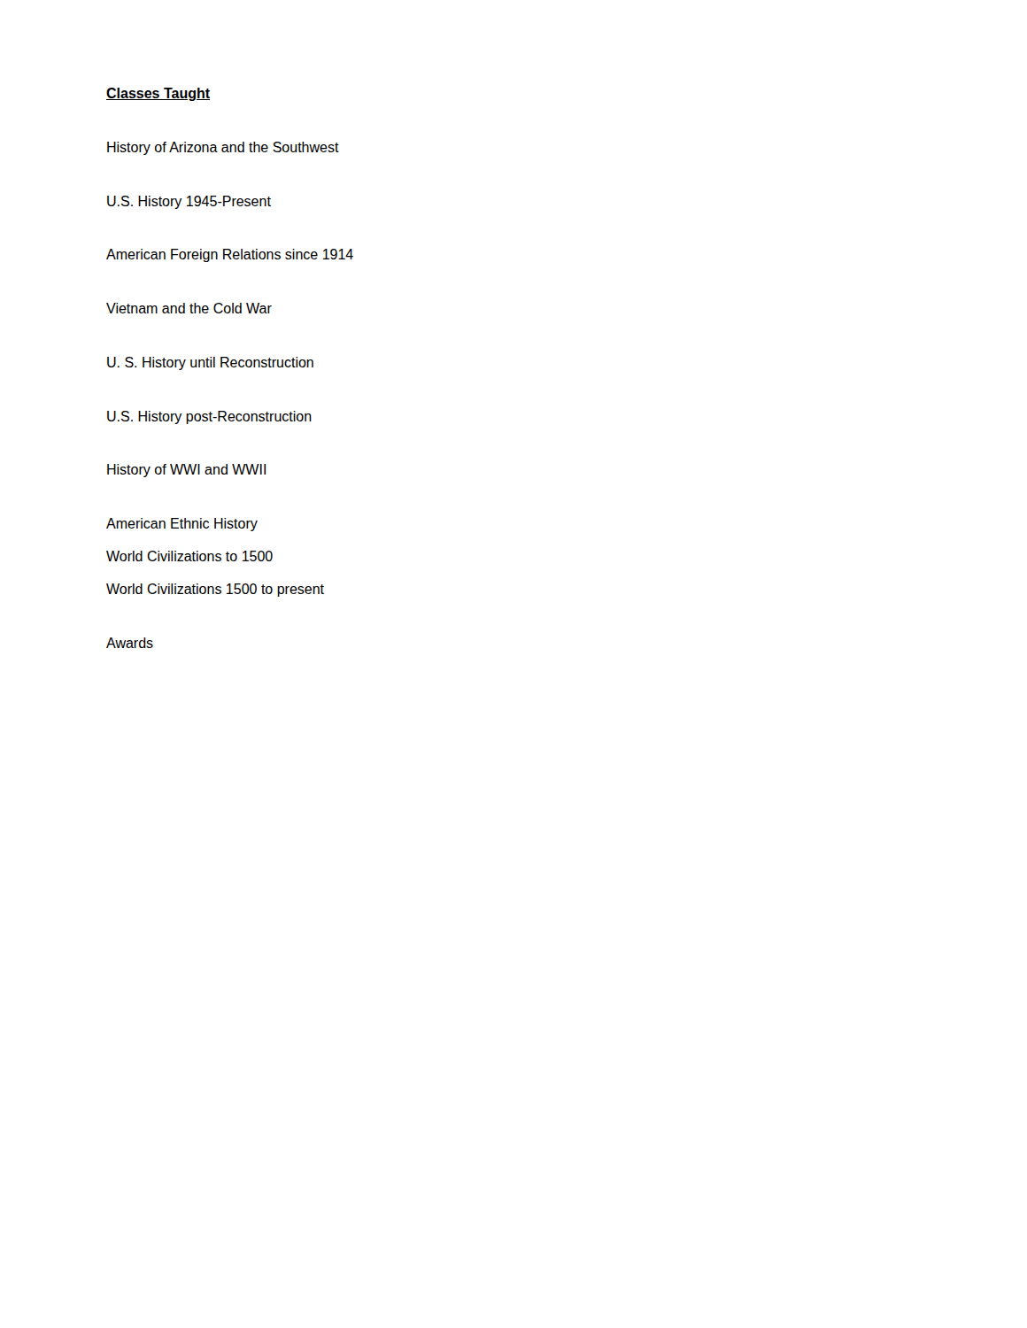Classes Taught
History of Arizona and the Southwest
U.S. History 1945-Present
American Foreign Relations since 1914
Vietnam and the Cold War
U. S. History until Reconstruction
U.S. History post-Reconstruction
History of WWI and WWII
American Ethnic History
World Civilizations to 1500
World Civilizations 1500 to present
Awards